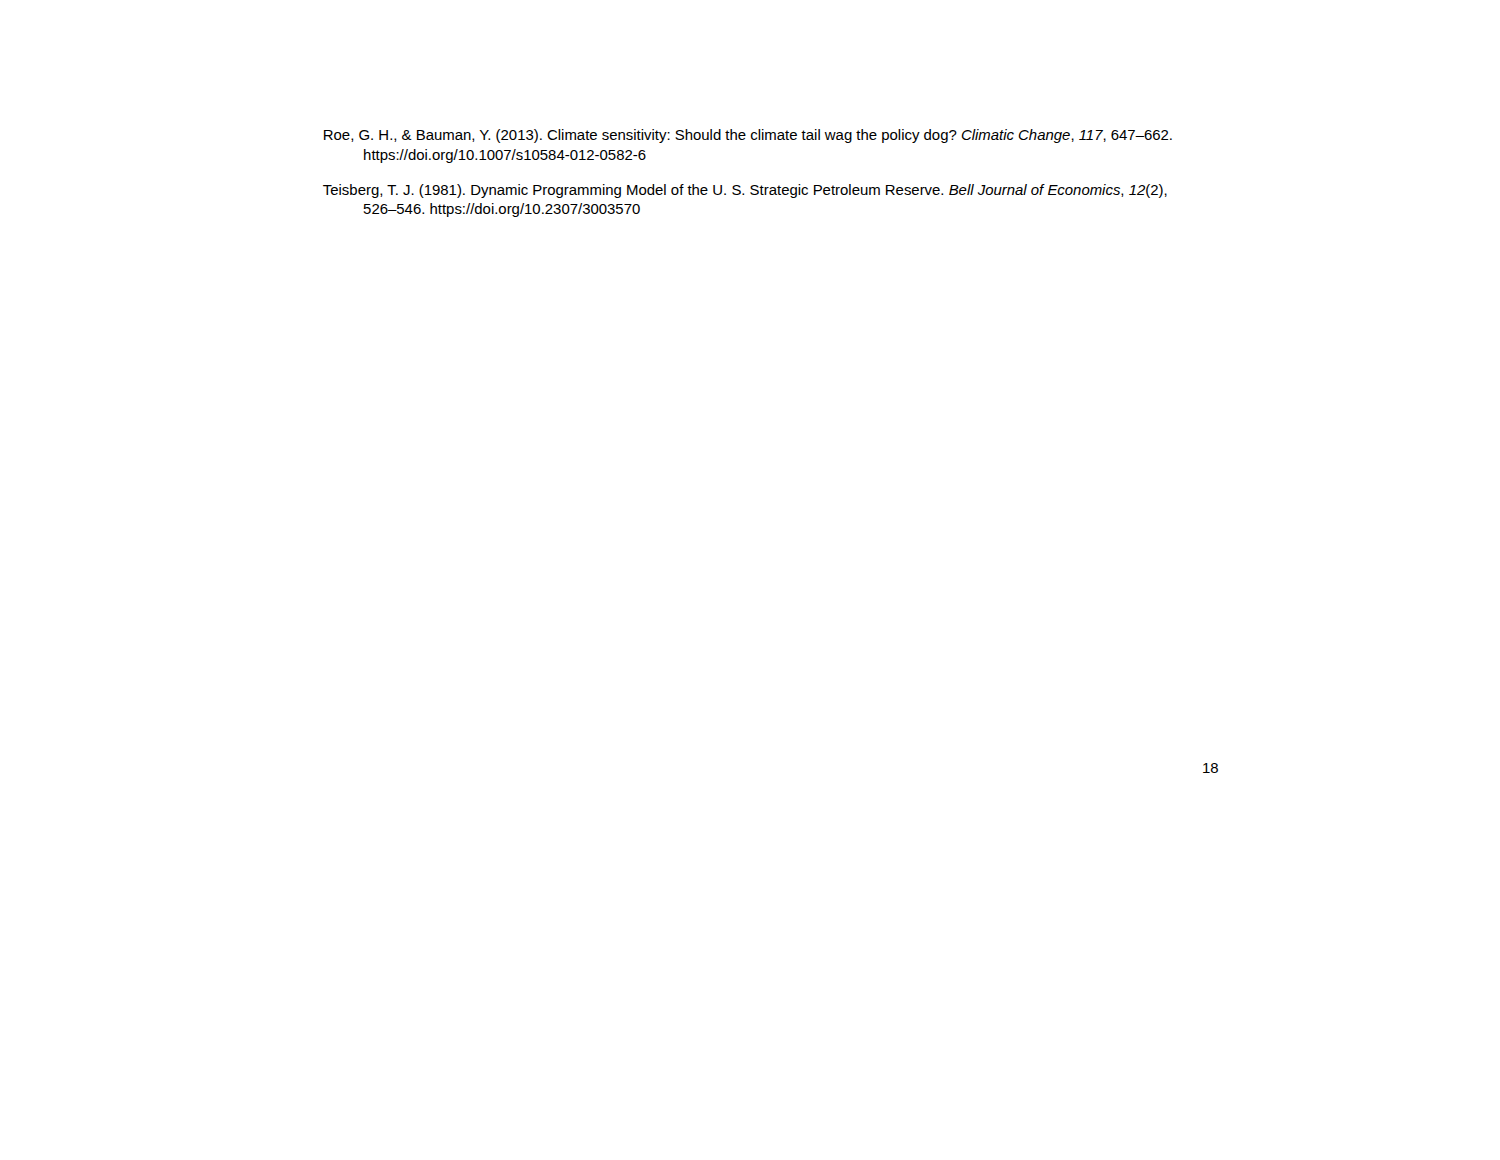Roe, G. H., & Bauman, Y. (2013). Climate sensitivity: Should the climate tail wag the policy dog? Climatic Change, 117, 647–662. https://doi.org/10.1007/s10584-012-0582-6
Teisberg, T. J. (1981). Dynamic Programming Model of the U. S. Strategic Petroleum Reserve. Bell Journal of Economics, 12(2), 526–546. https://doi.org/10.2307/3003570
18